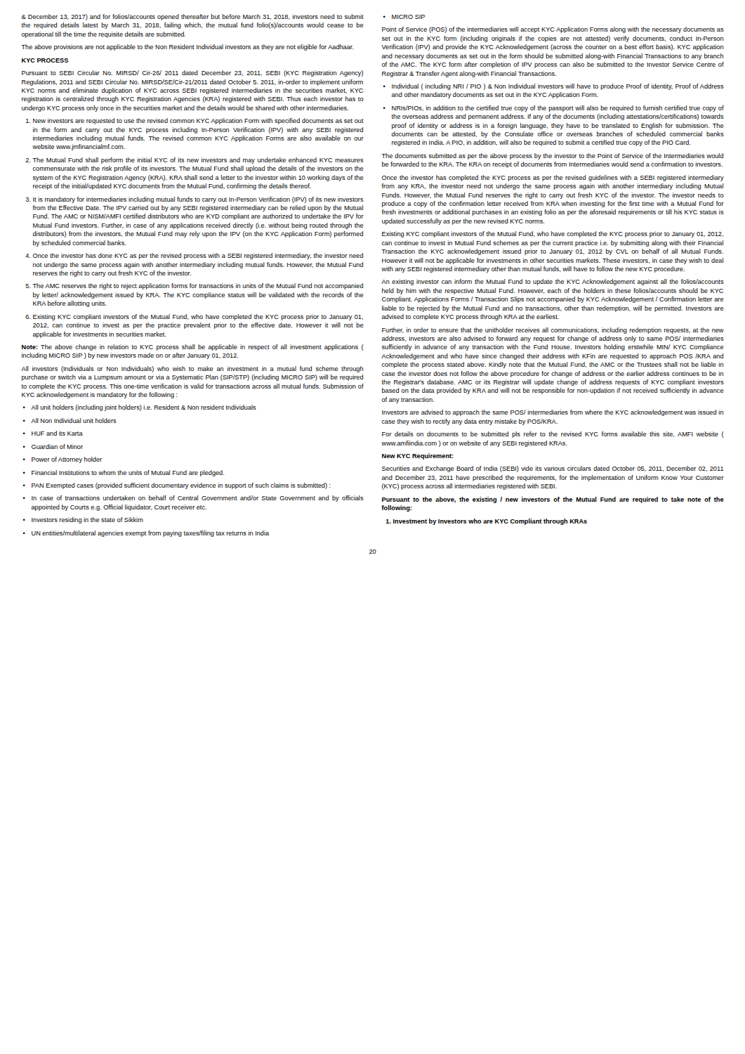& December 13, 2017) and for folios/accounts opened thereafter but before March 31, 2018, investors need to submit the required details latest by March 31, 2018, failing which, the mutual fund folio(s)/accounts would cease to be operational till the time the requisite details are submitted.
The above provisions are not applicable to the Non Resident Individual investors as they are not eligible for Aadhaar.
KYC PROCESS
Pursuant to SEBI Circular No. MIRSD/ Cir-26/ 2011 dated December 23, 2011, SEBI (KYC Registration Agency) Regulations, 2011 and SEBI Circular No. MIRSD/SE/Cir-21/2011 dated October 5. 2011, in-order to implement uniform KYC norms and eliminate duplication of KYC across SEBI registered intermediaries in the securities market, KYC registration is centralized through KYC Registration Agencies (KRA) registered with SEBI. Thus each investor has to undergo KYC process only once in the securities market and the details would be shared with other intermediaries.
New investors are requested to use the revised common KYC Application Form with specified documents as set out in the form and carry out the KYC process including In-Person Verification (IPV) with any SEBI registered intermediaries including mutual funds. The revised common KYC Application Forms are also available on our website www.jmfinancialmf.com.
The Mutual Fund shall perform the initial KYC of its new investors and may undertake enhanced KYC measures commensurate with the risk profile of its investors. The Mutual Fund shall upload the details of the investors on the system of the KYC Registration Agency (KRA). KRA shall send a letter to the investor within 10 working days of the receipt of the initial/updated KYC documents from the Mutual Fund, confirming the details thereof.
It is mandatory for intermediaries including mutual funds to carry out In-Person Verification (IPV) of its new investors from the Effective Date. The IPV carried out by any SEBI registered intermediary can be relied upon by the Mutual Fund. The AMC or NISM/AMFI certified distributors who are KYD compliant are authorized to undertake the IPV for Mutual Fund investors. Further, in case of any applications received directly (i.e. without being routed through the distributors) from the investors, the Mutual Fund may rely upon the IPV (on the KYC Application Form) performed by scheduled commercial banks.
Once the investor has done KYC as per the revised process with a SEBI registered intermediary, the investor need not undergo the same process again with another intermediary including mutual funds. However, the Mutual Fund reserves the right to carry out fresh KYC of the investor.
The AMC reserves the right to reject application forms for transactions in units of the Mutual Fund not accompanied by letter/ acknowledgement issued by KRA. The KYC compliance status will be validated with the records of the KRA before allotting units.
Existing KYC compliant investors of the Mutual Fund, who have completed the KYC process prior to January 01, 2012, can continue to invest as per the practice prevalent prior to the effective date. However it will not be applicable for investments in securities market.
Note: The above change in relation to KYC process shall be applicable in respect of all investment applications ( including MICRO SIP ) by new investors made on or after January 01, 2012.
All investors (Individuals or Non Individuals) who wish to make an investment in a mutual fund scheme through purchase or switch via a Lumpsum amount or via a Systematic Plan (SIP/STP) (including MICRO SIP) will be required to complete the KYC process. This one-time verification is valid for transactions across all mutual funds. Submission of KYC acknowledgement is mandatory for the following :
All unit holders (including joint holders) i.e. Resident & Non resident Individuals
All Non Individual unit holders
HUF and its Karta
Guardian of Minor
Power of Attorney holder
Financial Institutions to whom the units of Mutual Fund are pledged.
PAN Exempted cases (provided sufficient documentary evidence in support of such claims is submitted) :
In case of transactions undertaken on behalf of Central Government and/or State Government and by officials appointed by Courts e.g. Official liquidator, Court receiver etc.
Investors residing in the state of Sikkim
UN entities/multilateral agencies exempt from paying taxes/filing tax returns in India
MICRO SIP
Point of Service (POS) of the intermediaries will accept KYC Application Forms along with the necessary documents as set out in the KYC form (including originals if the copies are not attested) verify documents, conduct In-Person Verification (IPV) and provide the KYC Acknowledgement (across the counter on a best effort basis). KYC application and necessary documents as set out in the form should be submitted along-with Financial Transactions to any branch of the AMC. The KYC form after completion of IPV process can also be submitted to the Investor Service Centre of Registrar & Transfer Agent along-with Financial Transactions.
Individual ( including NRI / PIO ) & Non Individual investors will have to produce Proof of identity, Proof of Address and other mandatory documents as set out in the KYC Application Form.
NRIs/PIOs, in addition to the certified true copy of the passport will also be required to furnish certified true copy of the overseas address and permanent address. If any of the documents (including attestations/certifications) towards proof of identity or address is in a foreign language, they have to be translated to English for submission. The documents can be attested, by the Consulate office or overseas branches of scheduled commercial banks registered in India. A PIO, in addition, will also be required to submit a certified true copy of the PIO Card.
The documents submitted as per the above process by the investor to the Point of Service of the Intermediaries would be forwarded to the KRA. The KRA on receipt of documents from Intermediaries would send a confirmation to investors.
Once the investor has completed the KYC process as per the revised guidelines with a SEBI registered intermediary from any KRA, the investor need not undergo the same process again with another intermediary including Mutual Funds. However, the Mutual Fund reserves the right to carry out fresh KYC of the investor. The investor needs to produce a copy of the confirmation letter received from KRA when investing for the first time with a Mutual Fund for fresh investments or additional purchases in an existing folio as per the aforesaid requirements or till his KYC status is updated successfully as per the new revised KYC norms.
Existing KYC compliant investors of the Mutual Fund, who have completed the KYC process prior to January 01, 2012, can continue to invest in Mutual Fund schemes as per the current practice i.e. by submitting along with their Financial Transaction the KYC acknowledgement issued prior to January 01, 2012 by CVL on behalf of all Mutual Funds. However it will not be applicable for investments in other securities markets. These investors, in case they wish to deal with any SEBI registered intermediary other than mutual funds, will have to follow the new KYC procedure.
An existing investor can inform the Mutual Fund to update the KYC Acknowledgement against all the folios/accounts held by him with the respective Mutual Fund. However, each of the holders in these folios/accounts should be KYC Compliant. Applications Forms / Transaction Slips not accompanied by KYC Acknowledgement / Confirmation letter are liable to be rejected by the Mutual Fund and no transactions, other than redemption, will be permitted. Investors are advised to complete KYC process through KRA at the earliest.
Further, in order to ensure that the unitholder receives all communications, including redemption requests, at the new address, investors are also advised to forward any request for change of address only to same POS/ intermediaries sufficiently in advance of any transaction with the Fund House. Investors holding erstwhile MIN/ KYC Compliance Acknowledgement and who have since changed their address with KFin are requested to approach POS /KRA and complete the process stated above. Kindly note that the Mutual Fund, the AMC or the Trustees shall not be liable in case the investor does not follow the above procedure for change of address or the earlier address continues to be in the Registrar's database. AMC or its Registrar will update change of address requests of KYC compliant investors based on the data provided by KRA and will not be responsible for non-updation if not received sufficiently in advance of any transaction.
Investors are advised to approach the same POS/ intermediaries from where the KYC acknowledgement was issued in case they wish to rectify any data entry mistake by POS/KRA.
For details on documents to be submitted pls refer to the revised KYC forms available this site, AMFI website ( www.amfiindia.com ) or on website of any SEBI registered KRAs.
New KYC Requirement:
Securities and Exchange Board of India (SEBI) vide its various circulars dated October 05, 2011, December 02, 2011 and December 23, 2011 have prescribed the requirements, for the implementation of Uniform Know Your Customer (KYC) process across all intermediaries registered with SEBI.
Pursuant to the above, the existing / new investors of the Mutual Fund are required to take note of the following:
Investment by Investors who are KYC Compliant through KRAs
20